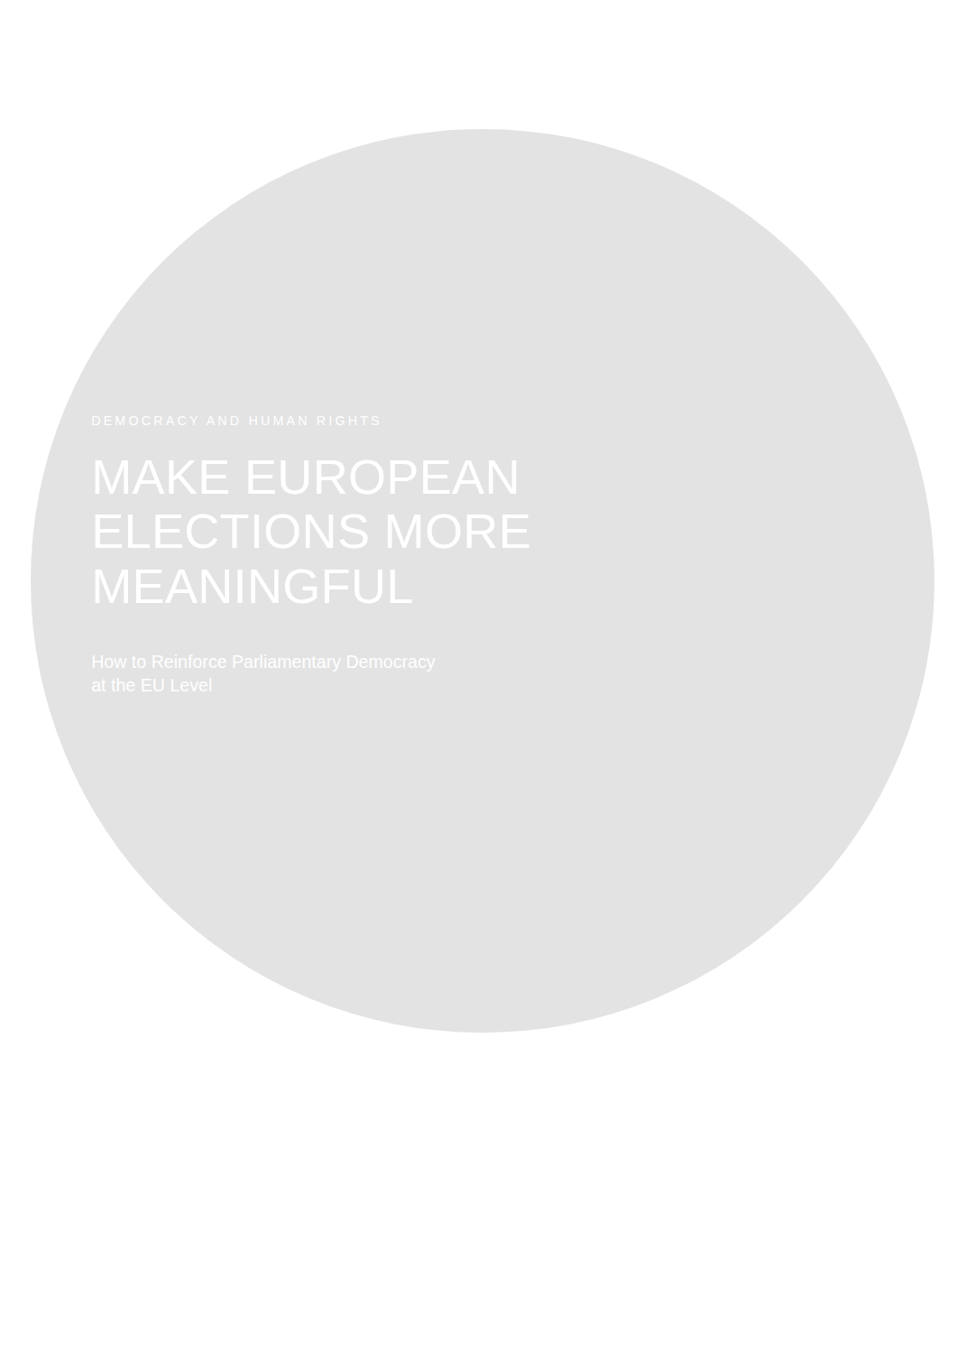Democracy and Human Rights
Make European
Elections More
Meaningful
How to Reinforce Parliamentary Democracy
at the EU Level